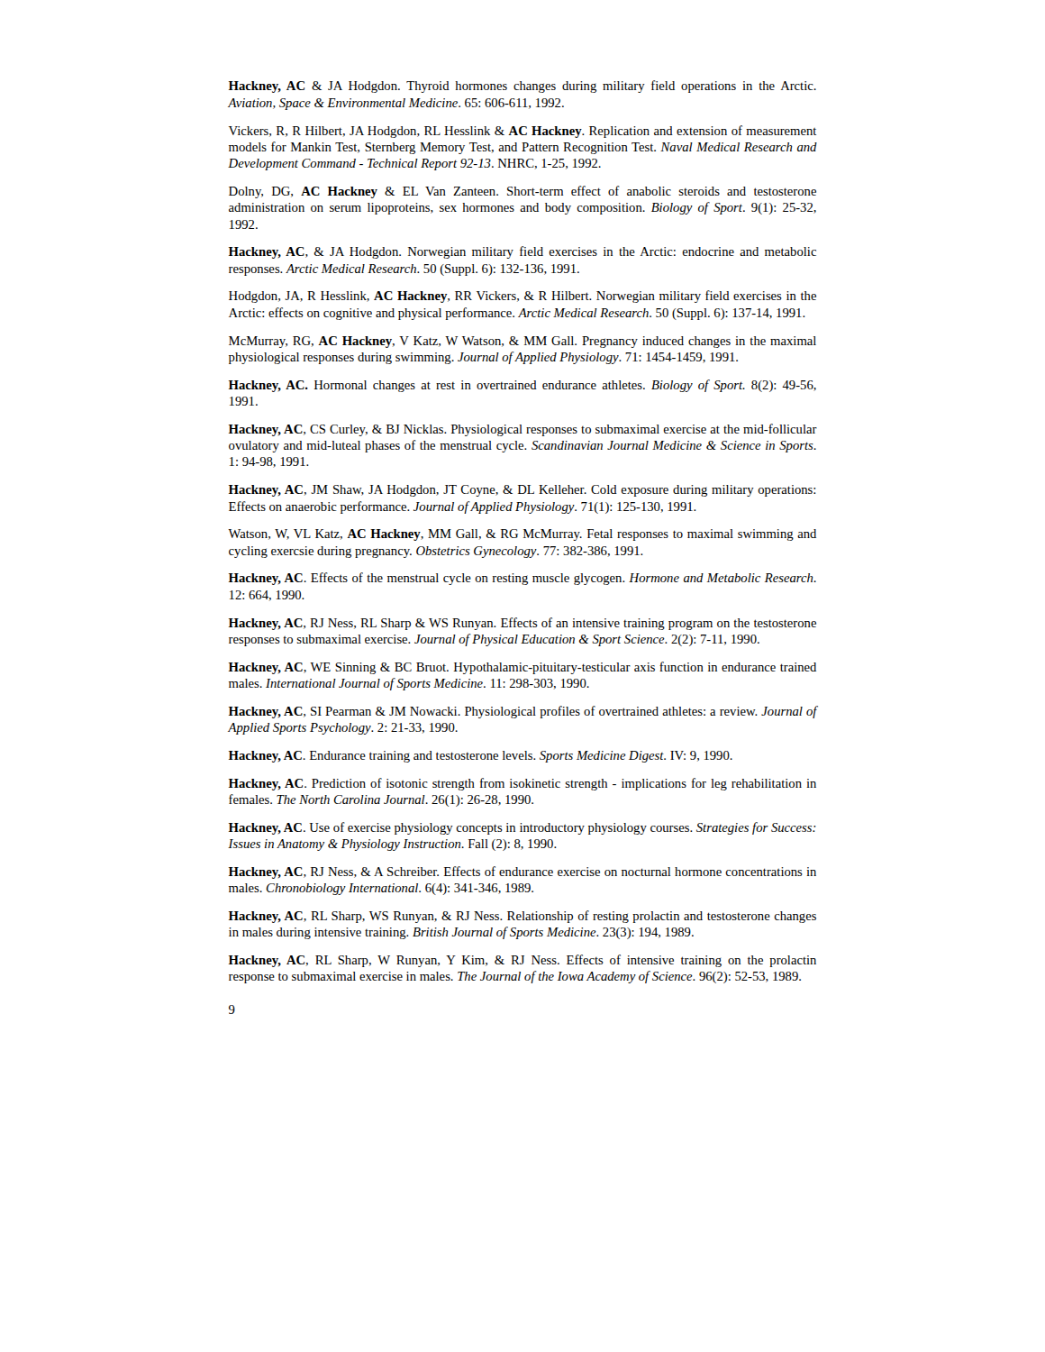Hackney, AC & JA Hodgdon. Thyroid hormones changes during military field operations in the Arctic. Aviation, Space & Environmental Medicine. 65: 606-611, 1992.
Vickers, R, R Hilbert, JA Hodgdon, RL Hesslink & AC Hackney. Replication and extension of measurement models for Mankin Test, Sternberg Memory Test, and Pattern Recognition Test. Naval Medical Research and Development Command - Technical Report 92-13. NHRC, 1-25, 1992.
Dolny, DG, AC Hackney & EL Van Zanteen. Short-term effect of anabolic steroids and testosterone administration on serum lipoproteins, sex hormones and body composition. Biology of Sport. 9(1): 25-32, 1992.
Hackney, AC, & JA Hodgdon. Norwegian military field exercises in the Arctic: endocrine and metabolic responses. Arctic Medical Research. 50 (Suppl. 6): 132-136, 1991.
Hodgdon, JA, R Hesslink, AC Hackney, RR Vickers, & R Hilbert. Norwegian military field exercises in the Arctic: effects on cognitive and physical performance. Arctic Medical Research. 50 (Suppl. 6): 137-14, 1991.
McMurray, RG, AC Hackney, V Katz, W Watson, & MM Gall. Pregnancy induced changes in the maximal physiological responses during swimming. Journal of Applied Physiology. 71: 1454-1459, 1991.
Hackney, AC. Hormonal changes at rest in overtrained endurance athletes. Biology of Sport. 8(2): 49-56, 1991.
Hackney, AC, CS Curley, & BJ Nicklas. Physiological responses to submaximal exercise at the mid-follicular ovulatory and mid-luteal phases of the menstrual cycle. Scandinavian Journal Medicine & Science in Sports. 1: 94-98, 1991.
Hackney, AC, JM Shaw, JA Hodgdon, JT Coyne, & DL Kelleher. Cold exposure during military operations: Effects on anaerobic performance. Journal of Applied Physiology. 71(1): 125-130, 1991.
Watson, W, VL Katz, AC Hackney, MM Gall, & RG McMurray. Fetal responses to maximal swimming and cycling exercsie during pregnancy. Obstetrics Gynecology. 77: 382-386, 1991.
Hackney, AC. Effects of the menstrual cycle on resting muscle glycogen. Hormone and Metabolic Research. 12: 664, 1990.
Hackney, AC, RJ Ness, RL Sharp & WS Runyan. Effects of an intensive training program on the testosterone responses to submaximal exercise. Journal of Physical Education & Sport Science. 2(2): 7-11, 1990.
Hackney, AC, WE Sinning & BC Bruot. Hypothalamic-pituitary-testicular axis function in endurance trained males. International Journal of Sports Medicine. 11: 298-303, 1990.
Hackney, AC, SI Pearman & JM Nowacki. Physiological profiles of overtrained athletes: a review. Journal of Applied Sports Psychology. 2: 21-33, 1990.
Hackney, AC. Endurance training and testosterone levels. Sports Medicine Digest. IV: 9, 1990.
Hackney, AC. Prediction of isotonic strength from isokinetic strength - implications for leg rehabilitation in females. The North Carolina Journal. 26(1): 26-28, 1990.
Hackney, AC. Use of exercise physiology concepts in introductory physiology courses. Strategies for Success: Issues in Anatomy & Physiology Instruction. Fall (2): 8, 1990.
Hackney, AC, RJ Ness, & A Schreiber. Effects of endurance exercise on nocturnal hormone concentrations in males. Chronobiology International. 6(4): 341-346, 1989.
Hackney, AC, RL Sharp, WS Runyan, & RJ Ness. Relationship of resting prolactin and testosterone changes in males during intensive training. British Journal of Sports Medicine. 23(3): 194, 1989.
Hackney, AC, RL Sharp, W Runyan, Y Kim, & RJ Ness. Effects of intensive training on the prolactin response to submaximal exercise in males. The Journal of the Iowa Academy of Science. 96(2): 52-53, 1989.
9